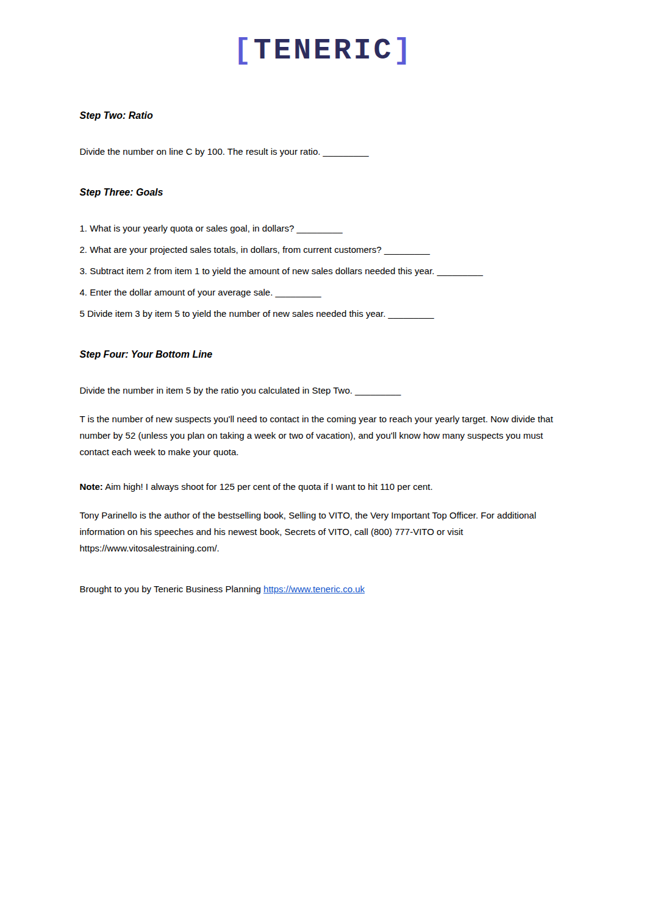[TENERIC]
Step Two: Ratio
Divide the number on line C by 100. The result is your ratio. _________
Step Three: Goals
1. What is your yearly quota or sales goal, in dollars? _________
2. What are your projected sales totals, in dollars, from current customers? _________
3. Subtract item 2 from item 1 to yield the amount of new sales dollars needed this year. _________
4. Enter the dollar amount of your average sale. _________
5 Divide item 3 by item 5 to yield the number of new sales needed this year. _________
Step Four: Your Bottom Line
Divide the number in item 5 by the ratio you calculated in Step Two. _________
T is the number of new suspects you'll need to contact in the coming year to reach your yearly target. Now divide that number by 52 (unless you plan on taking a week or two of vacation), and you'll know how many suspects you must contact each week to make your quota.
Note: Aim high! I always shoot for 125 per cent of the quota if I want to hit 110 per cent.
Tony Parinello is the author of the bestselling book, Selling to VITO, the Very Important Top Officer. For additional information on his speeches and his newest book, Secrets of VITO, call (800) 777-VITO or visit https://www.vitosalestraining.com/.
Brought to you by Teneric Business Planning https://www.teneric.co.uk